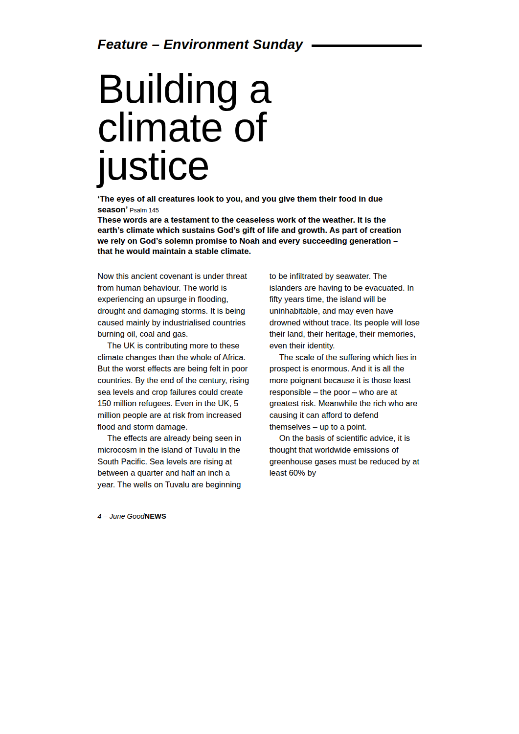Feature – Environment Sunday
Building a climate of justice
‘The eyes of all creatures look to you, and you give them their food in due season’ Psalm 145
These words are a testament to the ceaseless work of the weather. It is the earth’s climate which sustains God’s gift of life and growth. As part of creation we rely on God’s solemn promise to Noah and every succeeding generation – that he would maintain a stable climate.
Now this ancient covenant is under threat from human behaviour. The world is experiencing an upsurge in flooding, drought and damaging storms. It is being caused mainly by industrialised countries burning oil, coal and gas.
The UK is contributing more to these climate changes than the whole of Africa. But the worst effects are being felt in poor countries. By the end of the century, rising sea levels and crop failures could create 150 million refugees. Even in the UK, 5 million people are at risk from increased flood and storm damage.
The effects are already being seen in microcosm in the island of Tuvalu in the South Pacific. Sea levels are rising at between a quarter and half an inch a year. The wells on Tuvalu are beginning to be infiltrated by seawater. The islanders are having to be evacuated. In fifty years time, the island will be uninhabitable, and may even have drowned without trace. Its people will lose their land, their heritage, their memories, even their identity.
The scale of the suffering which lies in prospect is enormous. And it is all the more poignant because it is those least responsible – the poor – who are at greatest risk. Meanwhile the rich who are causing it can afford to defend themselves – up to a point.
On the basis of scientific advice, it is thought that worldwide emissions of greenhouse gases must be reduced by at least 60% by
4 – June Good NEWS